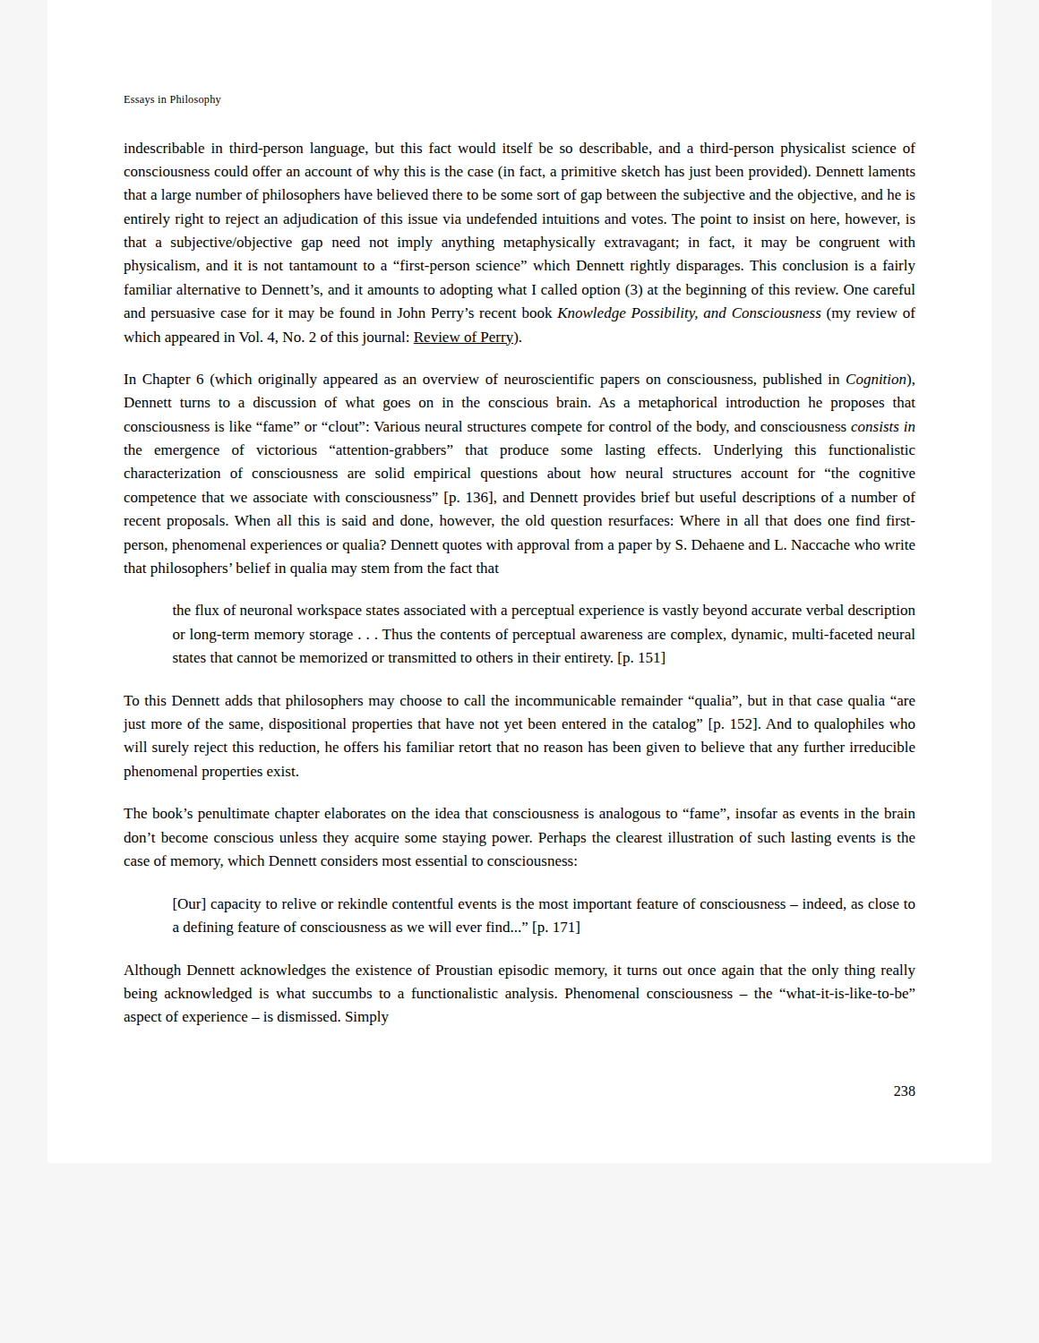Essays in Philosophy
indescribable in third-person language, but this fact would itself be so describable, and a third-person physicalist science of consciousness could offer an account of why this is the case (in fact, a primitive sketch has just been provided). Dennett laments that a large number of philosophers have believed there to be some sort of gap between the subjective and the objective, and he is entirely right to reject an adjudication of this issue via undefended intuitions and votes. The point to insist on here, however, is that a subjective/objective gap need not imply anything metaphysically extravagant; in fact, it may be congruent with physicalism, and it is not tantamount to a “first-person science” which Dennett rightly disparages. This conclusion is a fairly familiar alternative to Dennett’s, and it amounts to adopting what I called option (3) at the beginning of this review. One careful and persuasive case for it may be found in John Perry’s recent book Knowledge Possibility, and Consciousness (my review of which appeared in Vol. 4, No. 2 of this journal: Review of Perry).
In Chapter 6 (which originally appeared as an overview of neuroscientific papers on consciousness, published in Cognition), Dennett turns to a discussion of what goes on in the conscious brain. As a metaphorical introduction he proposes that consciousness is like “fame” or “clout”: Various neural structures compete for control of the body, and consciousness consists in the emergence of victorious “attention-grabbers” that produce some lasting effects. Underlying this functionalistic characterization of consciousness are solid empirical questions about how neural structures account for “the cognitive competence that we associate with consciousness” [p. 136], and Dennett provides brief but useful descriptions of a number of recent proposals. When all this is said and done, however, the old question resurfaces: Where in all that does one find first-person, phenomenal experiences or qualia? Dennett quotes with approval from a paper by S. Dehaene and L. Naccache who write that philosophers’ belief in qualia may stem from the fact that
the flux of neuronal workspace states associated with a perceptual experience is vastly beyond accurate verbal description or long-term memory storage . . . Thus the contents of perceptual awareness are complex, dynamic, multi-faceted neural states that cannot be memorized or transmitted to others in their entirety. [p. 151]
To this Dennett adds that philosophers may choose to call the incommunicable remainder “qualia”, but in that case qualia “are just more of the same, dispositional properties that have not yet been entered in the catalog” [p. 152]. And to qualophiles who will surely reject this reduction, he offers his familiar retort that no reason has been given to believe that any further irreducible phenomenal properties exist.
The book’s penultimate chapter elaborates on the idea that consciousness is analogous to “fame”, insofar as events in the brain don’t become conscious unless they acquire some staying power. Perhaps the clearest illustration of such lasting events is the case of memory, which Dennett considers most essential to consciousness:
[Our] capacity to relive or rekindle contentful events is the most important feature of consciousness – indeed, as close to a defining feature of consciousness as we will ever find...” [p. 171]
Although Dennett acknowledges the existence of Proustian episodic memory, it turns out once again that the only thing really being acknowledged is what succumbs to a functionalistic analysis. Phenomenal consciousness – the “what-it-is-like-to-be” aspect of experience – is dismissed. Simply
238